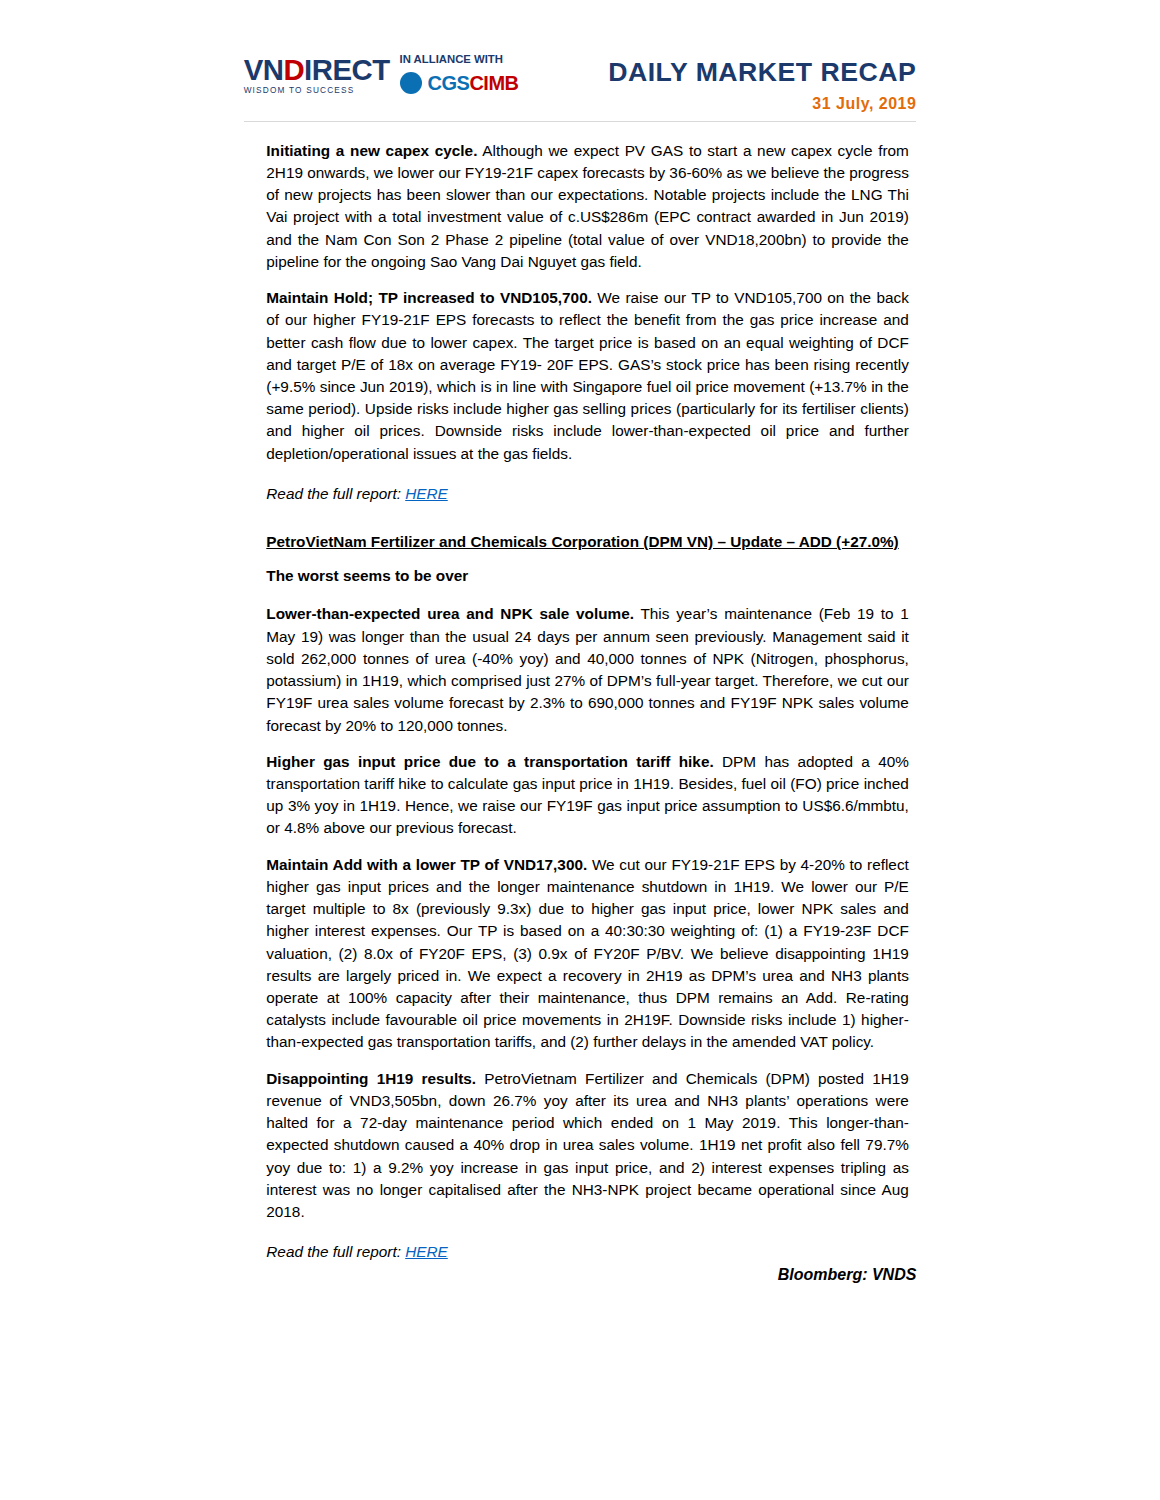VNDIRECT
Wisdom to Success
IN ALLIANCE WITH
CGSCIMB
DAILY MARKET RECAP
31 July, 2019
Initiating a new capex cycle. Although we expect PV GAS to start a new capex cycle from 2H19 onwards, we lower our FY19-21F capex forecasts by 36-60% as we believe the progress of new projects has been slower than our expectations. Notable projects include the LNG Thi Vai project with a total investment value of c.US$286m (EPC contract awarded in Jun 2019) and the Nam Con Son 2 Phase 2 pipeline (total value of over VND18,200bn) to provide the pipeline for the ongoing Sao Vang Dai Nguyet gas field.
Maintain Hold; TP increased to VND105,700. We raise our TP to VND105,700 on the back of our higher FY19-21F EPS forecasts to reflect the benefit from the gas price increase and better cash flow due to lower capex. The target price is based on an equal weighting of DCF and target P/E of 18x on average FY19- 20F EPS. GAS’s stock price has been rising recently (+9.5% since Jun 2019), which is in line with Singapore fuel oil price movement (+13.7% in the same period). Upside risks include higher gas selling prices (particularly for its fertiliser clients) and higher oil prices. Downside risks include lower-than-expected oil price and further depletion/operational issues at the gas fields.
Read the full report: HERE
PetroVietNam Fertilizer and Chemicals Corporation (DPM VN) – Update – ADD (+27.0%)
The worst seems to be over
Lower-than-expected urea and NPK sale volume. This year’s maintenance (Feb 19 to 1 May 19) was longer than the usual 24 days per annum seen previously. Management said it sold 262,000 tonnes of urea (-40% yoy) and 40,000 tonnes of NPK (Nitrogen, phosphorus, potassium) in 1H19, which comprised just 27% of DPM’s full-year target. Therefore, we cut our FY19F urea sales volume forecast by 2.3% to 690,000 tonnes and FY19F NPK sales volume forecast by 20% to 120,000 tonnes.
Higher gas input price due to a transportation tariff hike. DPM has adopted a 40% transportation tariff hike to calculate gas input price in 1H19. Besides, fuel oil (FO) price inched up 3% yoy in 1H19. Hence, we raise our FY19F gas input price assumption to US$6.6/mmbtu, or 4.8% above our previous forecast.
Maintain Add with a lower TP of VND17,300. We cut our FY19-21F EPS by 4-20% to reflect higher gas input prices and the longer maintenance shutdown in 1H19. We lower our P/E target multiple to 8x (previously 9.3x) due to higher gas input price, lower NPK sales and higher interest expenses. Our TP is based on a 40:30:30 weighting of: (1) a FY19-23F DCF valuation, (2) 8.0x of FY20F EPS, (3) 0.9x of FY20F P/BV. We believe disappointing 1H19 results are largely priced in. We expect a recovery in 2H19 as DPM’s urea and NH3 plants operate at 100% capacity after their maintenance, thus DPM remains an Add. Re-rating catalysts include favourable oil price movements in 2H19F. Downside risks include 1) higher-than-expected gas transportation tariffs, and (2) further delays in the amended VAT policy.
Disappointing 1H19 results. PetroVietnam Fertilizer and Chemicals (DPM) posted 1H19 revenue of VND3,505bn, down 26.7% yoy after its urea and NH3 plants’ operations were halted for a 72-day maintenance period which ended on 1 May 2019. This longer-than-expected shutdown caused a 40% drop in urea sales volume. 1H19 net profit also fell 79.7% yoy due to: 1) a 9.2% yoy increase in gas input price, and 2) interest expenses tripling as interest was no longer capitalised after the NH3-NPK project became operational since Aug 2018.
Read the full report: HERE
Bloomberg: VNDS